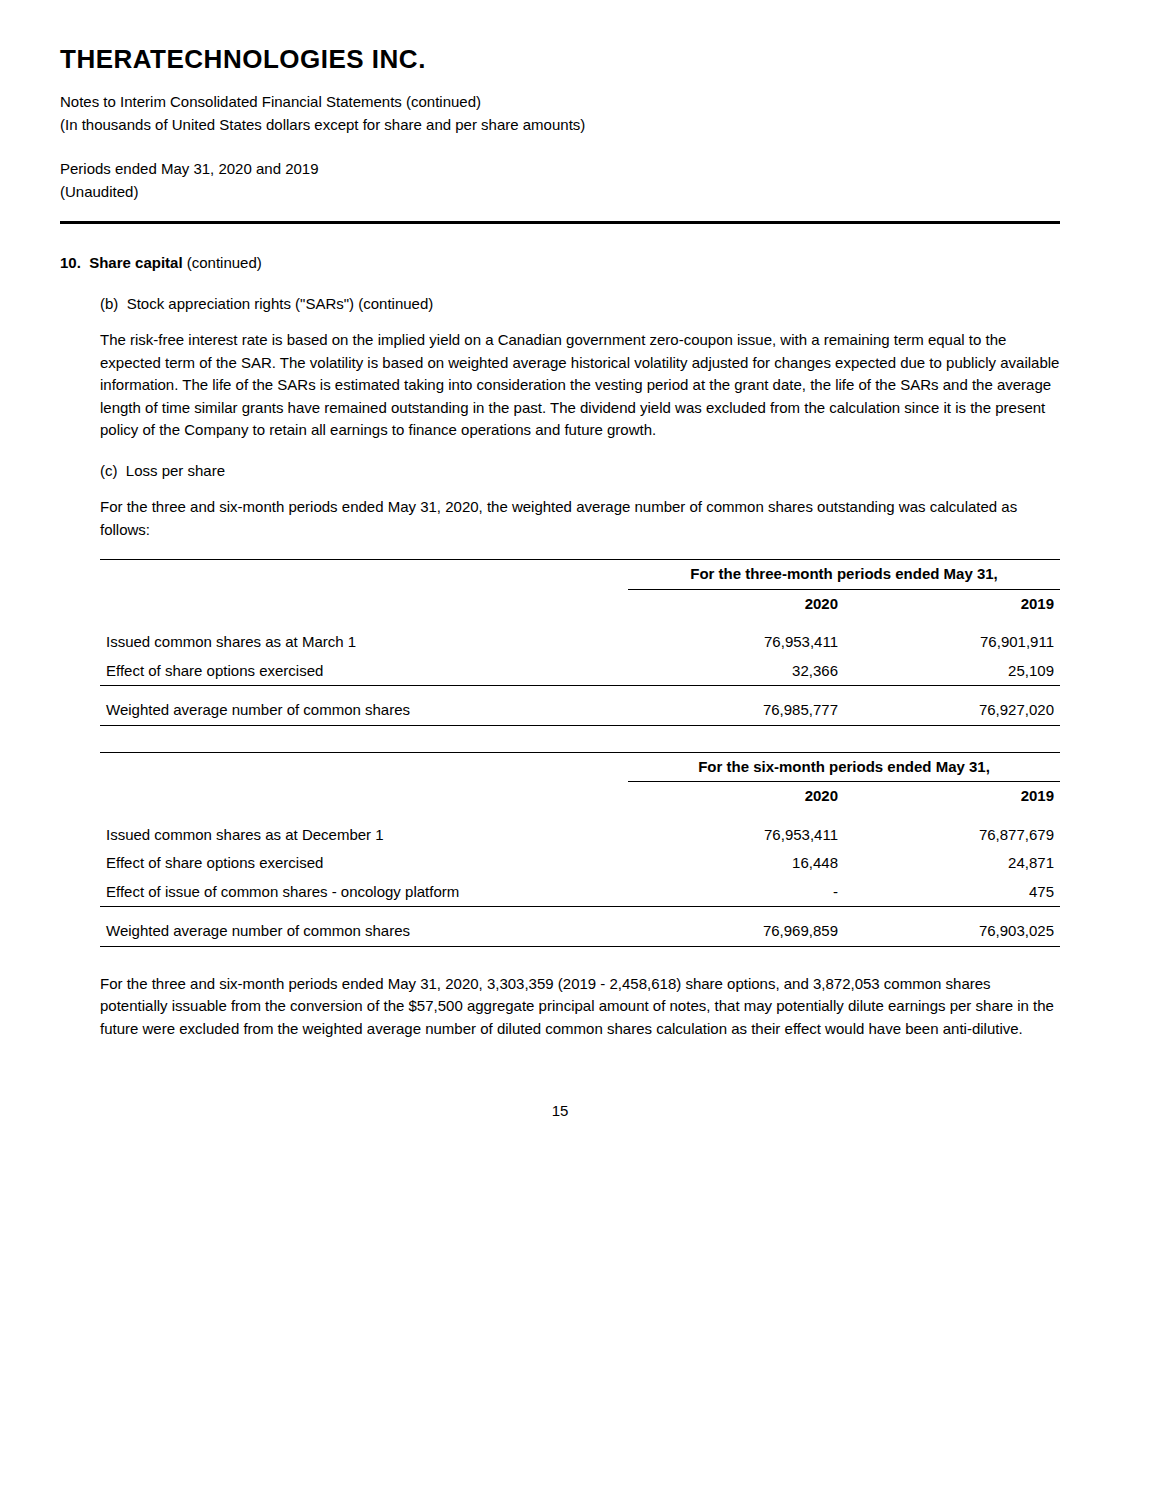THERATECHNOLOGIES INC.
Notes to Interim Consolidated Financial Statements (continued)
(In thousands of United States dollars except for share and per share amounts)
Periods ended May 31, 2020 and 2019
(Unaudited)
10. Share capital (continued)
(b) Stock appreciation rights ("SARs") (continued)
The risk-free interest rate is based on the implied yield on a Canadian government zero-coupon issue, with a remaining term equal to the expected term of the SAR. The volatility is based on weighted average historical volatility adjusted for changes expected due to publicly available information. The life of the SARs is estimated taking into consideration the vesting period at the grant date, the life of the SARs and the average length of time similar grants have remained outstanding in the past. The dividend yield was excluded from the calculation since it is the present policy of the Company to retain all earnings to finance operations and future growth.
(c) Loss per share
For the three and six-month periods ended May 31, 2020, the weighted average number of common shares outstanding was calculated as follows:
| | For the three-month periods ended May 31, |
| | 2020 | 2019 |
| Issued common shares as at March 1 | 76,953,411 | 76,901,911 |
| Effect of share options exercised | 32,366 | 25,109 |
| Weighted average number of common shares | 76,985,777 | 76,927,020 |
| | For the six-month periods ended May 31, |
| | 2020 | 2019 |
| Issued common shares as at December 1 | 76,953,411 | 76,877,679 |
| Effect of share options exercised | 16,448 | 24,871 |
| Effect of issue of common shares - oncology platform | - | 475 |
| Weighted average number of common shares | 76,969,859 | 76,903,025 |
For the three and six-month periods ended May 31, 2020, 3,303,359 (2019 - 2,458,618) share options, and 3,872,053 common shares potentially issuable from the conversion of the $57,500 aggregate principal amount of notes, that may potentially dilute earnings per share in the future were excluded from the weighted average number of diluted common shares calculation as their effect would have been anti-dilutive.
15